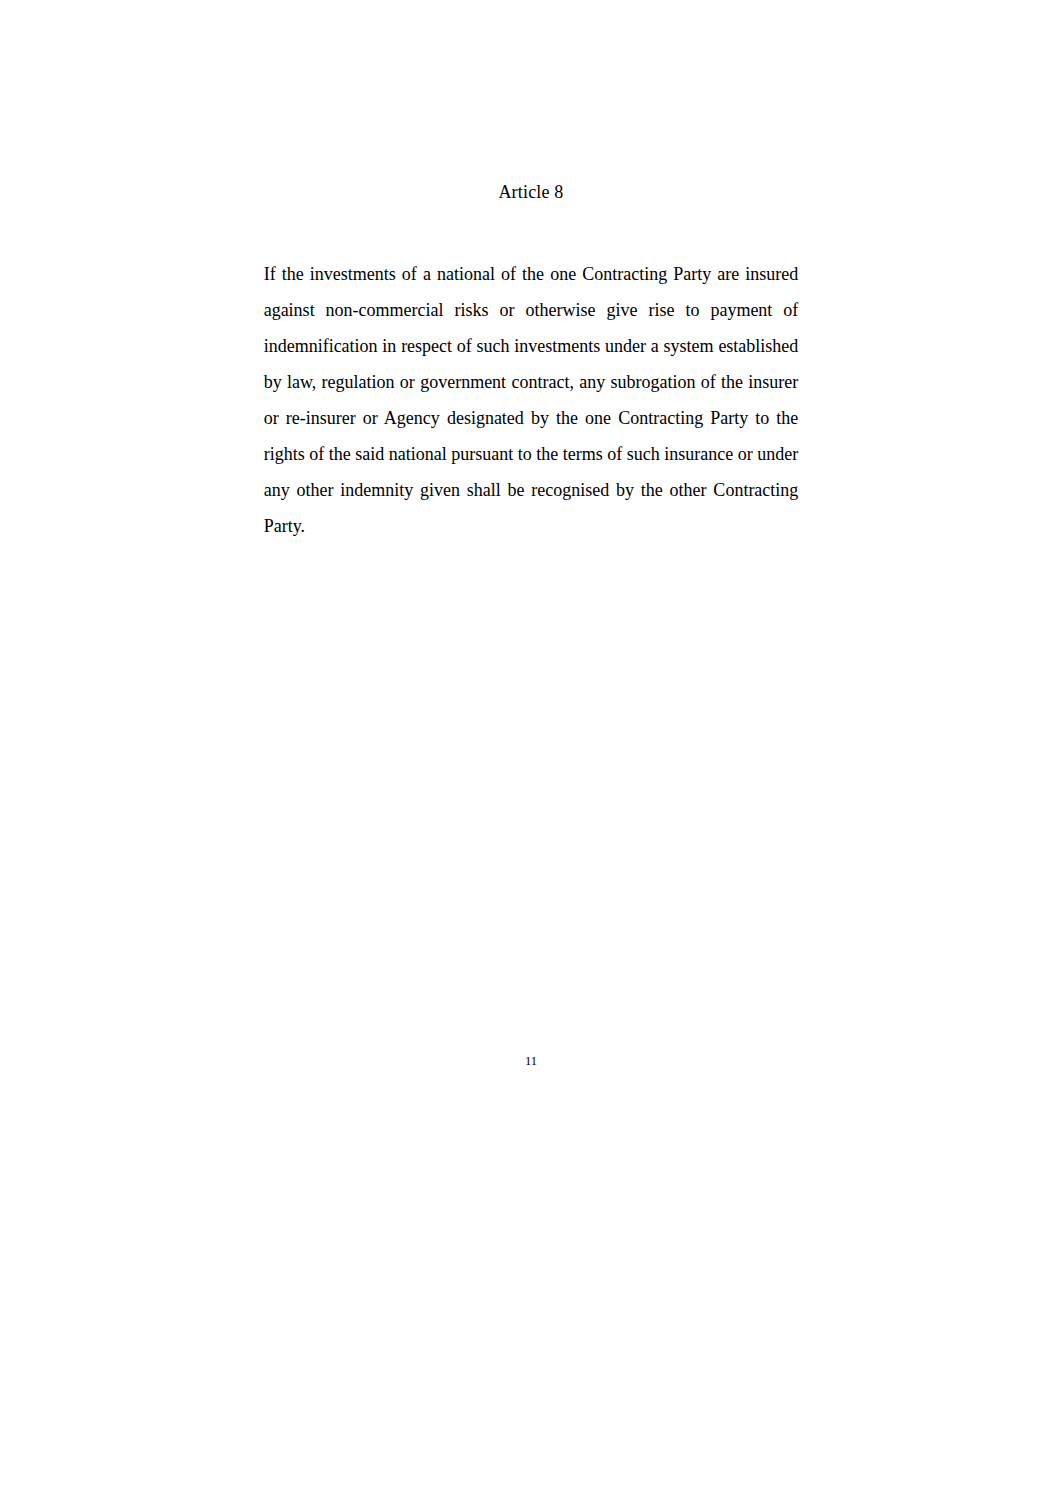Article 8
If the investments of a national of the one Contracting Party are insured against non-commercial risks or otherwise give rise to payment of indemnification in respect of such investments under a system established by law, regulation or government contract, any subrogation of the insurer or re-insurer or Agency designated by the one Contracting Party to the rights of the said national pursuant to the terms of such insurance or under any other indemnity given shall be recognised by the other Contracting Party.
11